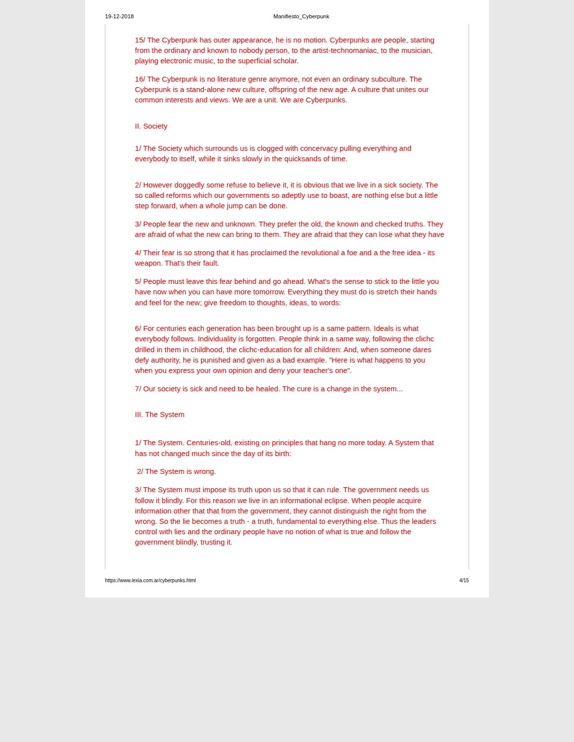19-12-2018 Manifiesto_Cyberpunk
15/ The Cyberpunk has outer appearance, he is no motion. Cyberpunks are people, starting from the ordinary and known to nobody person, to the artist-technomaniac, to the musician, playing electronic music, to the superficial scholar.
16/ The Cyberpunk is no literature genre anymore, not even an ordinary subculture. The Cyberpunk is a stand-alone new culture, offspring of the new age. A culture that unites our common interests and views. We are a unit. We are Cyberpunks.
II. Society
1/ The Society which surrounds us is clogged with concervacy pulling everything and everybody to itself, while it sinks slowly in the quicksands of time.
2/ However doggedly some refuse to believe it, it is obvious that we live in a sick society. The so called reforms which our governments so adeptly use to boast, are nothing else but a little step forward, when a whole jump can be done.
3/ People fear the new and unknown. They prefer the old, the known and checked truths. They are afraid of what the new can bring to them. They are afraid that they can lose what they have
4/ Their fear is so strong that it has proclaimed the revolutional a foe and a the free idea - its weapon. That's their fault.
5/ People must leave this fear behind and go ahead. What's the sense to stick to the little you have now when you can have more tomorrow. Everything they must do is stretch their hands and feel for the new; give freedom to thoughts, ideas, to words:
6/ For centuries each generation has been brought up is a same pattern. Ideals is what everybody follows. Individuality is forgotten. People think in a same way, following the clichc drilled in them in childhood, the clichc-education for all children: And, when someone dares defy authority, he is punished and given as a bad example. "Here is what happens to you when you express your own opinion and deny your teacher's one".
7/ Our society is sick and need to be healed. The cure is a change in the system...
III. The System
1/ The System. Centuries-old, existing on principles that hang no more today. A System that has not changed much since the day of its birth:
2/ The System is wrong.
3/ The System must impose its truth upon us so that it can rule. The government needs us follow it blindly. For this reason we live in an informational eclipse. When people acquire information other that that from the government, they cannot distinguish the right from the wrong. So the lie becomes a truth - a truth, fundamental to everything else. Thus the leaders control with lies and the ordinary people have no notion of what is true and follow the government blindly, trusting it.
https://www.lexia.com.ar/cyberpunks.html 4/15